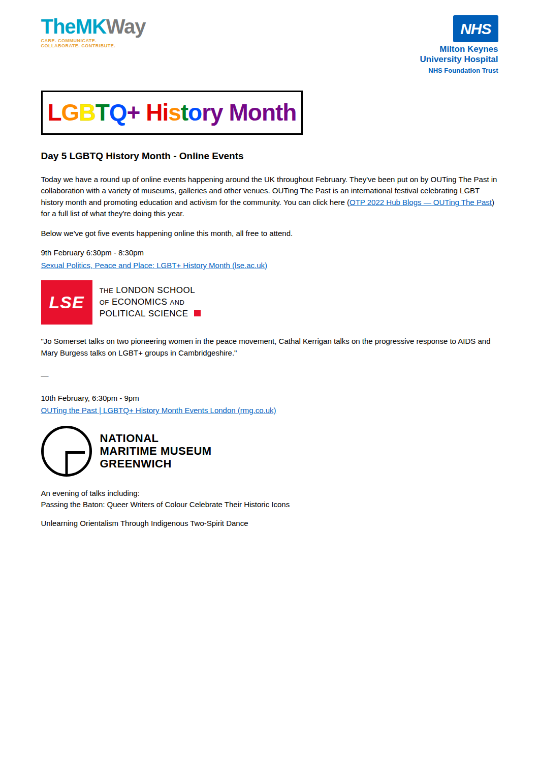The MK Way
CARE. COMMUNICATE.
COLLABORATE. CONTRIBUTE.
NHS
Milton Keynes
University Hospital
NHS Foundation Trust
LGBTQ+ Hi story Month
Day 5 LGBTQ History Month - Online Events
Today we have a round up of online events happening around the UK throughout February. They've been put on by OUTing The Past in collaboration with a variety of museums, galleries and other venues. OUTing The Past is an international festival celebrating LGBT history month and promoting education and activism for the community. You can click here (OTP 2022 Hub Blogs — OUTing The Past) for a full list of what they're doing this year.
Below we've got five events happening online this month, all free to attend.
9th February 6:30pm - 8:30pm
Sexual Politics, Peace and Place: LGBT+ History Month (lse.ac.uk)
LSE
THE LONDON SCHOOL
OF ECONOMICS AND
POLITICAL SCIENCE
"Jo Somerset talks on two pioneering women in the peace movement, Cathal Kerrigan talks on the progressive response to AIDS and Mary Burgess talks on LGBT+ groups in Cambridgeshire."
—
10th February, 6:30pm - 9pm
OUTing the Past | LGBTQ+ History Month Events London (rmg.co.uk)
NATIONAL
MARITIME MUSEUM
GREENWICH
An evening of talks including:
Passing the Baton: Queer Writers of Colour Celebrate Their Historic Icons
Unlearning Orientalism Through Indigenous Two-Spirit Dance